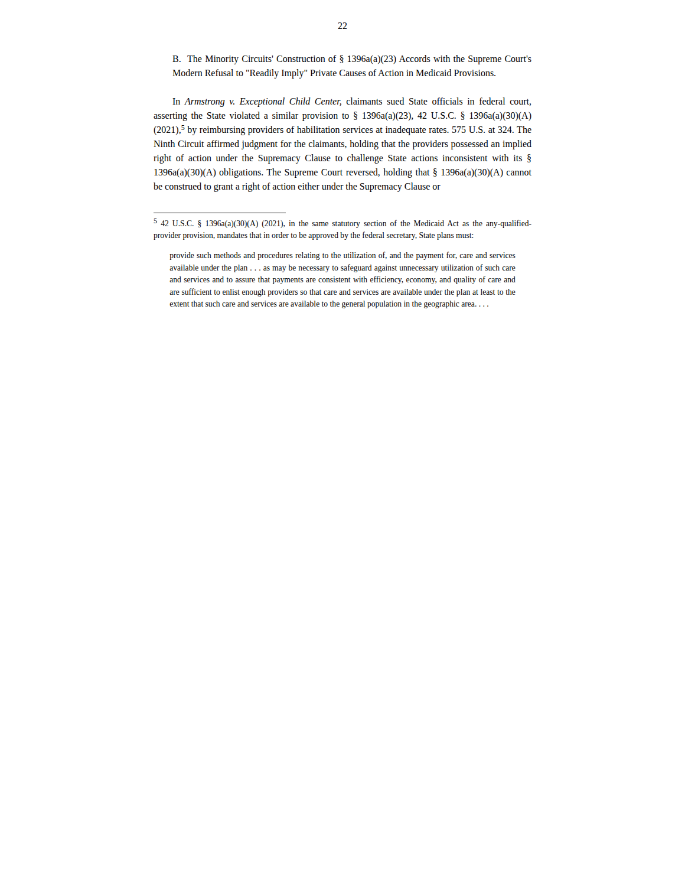22
B. The Minority Circuits' Construction of § 1396a(a)(23) Accords with the Supreme Court's Modern Refusal to "Readily Imply" Private Causes of Action in Medicaid Provisions.
In Armstrong v. Exceptional Child Center, claimants sued State officials in federal court, asserting the State violated a similar provision to § 1396a(a)(23), 42 U.S.C. § 1396a(a)(30)(A) (2021),5 by reimbursing providers of habilitation services at inadequate rates. 575 U.S. at 324. The Ninth Circuit affirmed judgment for the claimants, holding that the providers possessed an implied right of action under the Supremacy Clause to challenge State actions inconsistent with its § 1396a(a)(30)(A) obligations. The Supreme Court reversed, holding that § 1396a(a)(30)(A) cannot be construed to grant a right of action either under the Supremacy Clause or
5 42 U.S.C. § 1396a(a)(30)(A) (2021), in the same statutory section of the Medicaid Act as the any-qualified-provider provision, mandates that in order to be approved by the federal secretary, State plans must:
provide such methods and procedures relating to the utilization of, and the payment for, care and services available under the plan . . . as may be necessary to safeguard against unnecessary utilization of such care and services and to assure that payments are consistent with efficiency, economy, and quality of care and are sufficient to enlist enough providers so that care and services are available under the plan at least to the extent that such care and services are available to the general population in the geographic area. . . .